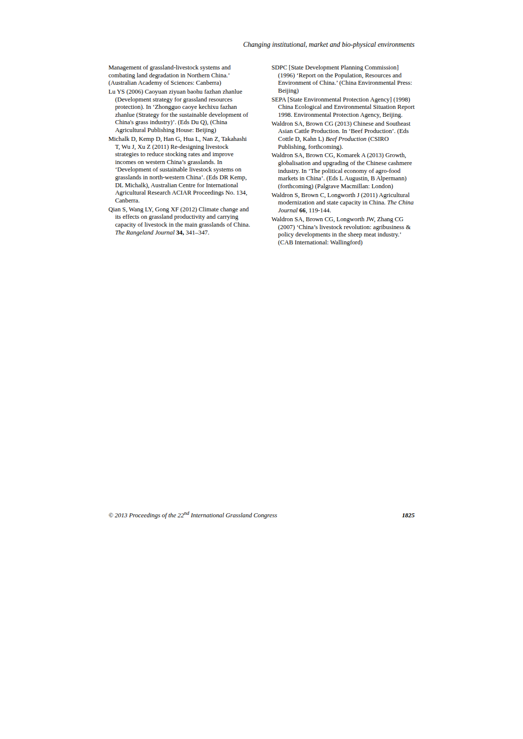Changing institutional, market and bio-physical environments
Management of grassland-livestock systems and combating land degradation in Northern China.’ (Australian Academy of Sciences: Canberra)
Lu YS (2006) Caoyuan ziyuan baohu fazhan zhanlue (Development strategy for grassland resources protection). In ‘Zhongguo caoye kechixu fazhan zhanlue (Strategy for the sustainable development of China's grass industry)’. (Eds Du Q), (China Agricultural Publishing House: Beijing)
Michalk D, Kemp D, Han G, Hua L, Nan Z, Takahashi T, Wu J, Xu Z (2011) Re-designing livestock strategies to reduce stocking rates and improve incomes on western China’s grasslands. In ‘Development of sustainable livestock systems on grasslands in north-western China’. (Eds DR Kemp, DL Michalk), Australian Centre for International Agricultural Research ACIAR Proceedings No. 134, Canberra.
Qian S, Wang LY, Gong XF (2012) Climate change and its effects on grassland productivity and carrying capacity of livestock in the main grasslands of China. The Rangeland Journal 34, 341–347.
SDPC [State Development Planning Commission] (1996) ‘Report on the Population, Resources and Environment of China.’ (China Environmental Press: Beijing)
SEPA [State Environmental Protection Agency] (1998) China Ecological and Environmental Situation Report 1998. Environmental Protection Agency, Beijing.
Waldron SA, Brown CG (2013) Chinese and Southeast Asian Cattle Production. In ‘Beef Production’. (Eds Cottle D, Kahn L) Beef Production (CSIRO Publishing, forthcoming).
Waldron SA, Brown CG, Komarek A (2013) Growth, globalisation and upgrading of the Chinese cashmere industry. In ‘The political economy of agro-food markets in China’. (Eds L Augustin, B Alpermann) (forthcoming) (Palgrave Macmillan: London)
Waldron S, Brown C, Longworth J (2011) Agricultural modernization and state capacity in China. The China Journal 66, 119-144.
Waldron SA, Brown CG, Longworth JW, Zhang CG (2007) ‘China’s livestock revolution: agribusiness & policy developments in the sheep meat industry.’ (CAB International: Wallingford)
© 2013 Proceedings of the 22nd International Grassland Congress 1825